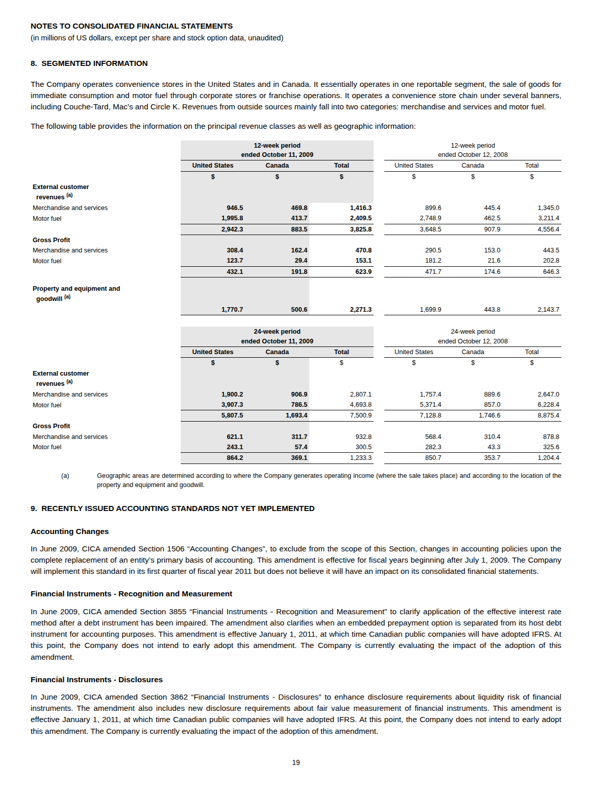NOTES TO CONSOLIDATED FINANCIAL STATEMENTS
(in millions of US dollars, except per share and stock option data, unaudited)
8. SEGMENTED INFORMATION
The Company operates convenience stores in the United States and in Canada. It essentially operates in one reportable segment, the sale of goods for immediate consumption and motor fuel through corporate stores or franchise operations. It operates a convenience store chain under several banners, including Couche-Tard, Mac's and Circle K. Revenues from outside sources mainly fall into two categories: merchandise and services and motor fuel.
The following table provides the information on the principal revenue classes as well as geographic information:
| | 12-week period ended October 11, 2009 | | 12-week period ended October 12, 2008 |
| | United States | Canada | Total | | United States | Canada | Total |
| | $ | $ | $ | | $ | $ | $ |
| External customer revenues (a) | | | | | | | |
| Merchandise and services | 946.5 | 469.8 | 1,416.3 | | 899.6 | 445.4 | 1,345.0 |
| Motor fuel | 1,995.8 | 413.7 | 2,409.5 | | 2,748.9 | 462.5 | 3,211.4 |
| | 2,942.3 | 883.5 | 3,825.8 | | 3,648.5 | 907.9 | 4,556.4 |
| Gross Profit | | | | | | | |
| Merchandise and services | 308.4 | 162.4 | 470.8 | | 290.5 | 153.0 | 443.5 |
| Motor fuel | 123.7 | 29.4 | 153.1 | | 181.2 | 21.6 | 202.8 |
| | 432.1 | 191.8 | 623.9 | | 471.7 | 174.6 | 646.3 |
| Property and equipment and goodwill (a) | | | | | | | |
| | 1,770.7 | 500.6 | 2,271.3 | | 1,699.9 | 443.8 | 2,143.7 |
| | 24-week period ended October 11, 2009 | | 24-week period ended October 12, 2008 |
| | United States | Canada | Total | | United States | Canada | Total |
| | $ | $ | $ | | $ | $ | $ |
| External customer revenues (a) | | | | | | | |
| Merchandise and services | 1,900.2 | 906.9 | 2,807.1 | | 1,757.4 | 889.6 | 2,647.0 |
| Motor fuel | 3,907.3 | 786.5 | 4,693.8 | | 5,371.4 | 857.0 | 6,228.4 |
| | 5,807.5 | 1,693.4 | 7,500.9 | | 7,128.8 | 1,746.6 | 8,875.4 |
| Gross Profit | | | | | | | |
| Merchandise and services | 621.1 | 311.7 | 932.8 | | 568.4 | 310.4 | 878.8 |
| Motor fuel | 243.1 | 57.4 | 300.5 | | 282.3 | 43.3 | 325.6 |
| | 864.2 | 369.1 | 1,233.3 | | 850.7 | 353.7 | 1,204.4 |
| (a) | Geographic areas are determined according to where the Company generates operating income (where the sale takes place) and according to the location of the property and equipment and goodwill. |
9. RECENTLY ISSUED ACCOUNTING STANDARDS NOT YET IMPLEMENTED
Accounting Changes
In June 2009, CICA amended Section 1506 “Accounting Changes”, to exclude from the scope of this Section, changes in accounting policies upon the complete replacement of an entity’s primary basis of accounting. This amendment is effective for fiscal years beginning after July 1, 2009. The Company will implement this standard in its first quarter of fiscal year 2011 but does not believe it will have an impact on its consolidated financial statements.
Financial Instruments - Recognition and Measurement
In June 2009, CICA amended Section 3855 “Financial Instruments - Recognition and Measurement” to clarify application of the effective interest rate method after a debt instrument has been impaired. The amendment also clarifies when an embedded prepayment option is separated from its host debt instrument for accounting purposes. This amendment is effective January 1, 2011, at which time Canadian public companies will have adopted IFRS. At this point, the Company does not intend to early adopt this amendment. The Company is currently evaluating the impact of the adoption of this amendment.
Financial Instruments - Disclosures
In June 2009, CICA amended Section 3862 “Financial Instruments - Disclosures” to enhance disclosure requirements about liquidity risk of financial instruments. The amendment also includes new disclosure requirements about fair value measurement of financial instruments. This amendment is effective January 1, 2011, at which time Canadian public companies will have adopted IFRS. At this point, the Company does not intend to early adopt this amendment. The Company is currently evaluating the impact of the adoption of this amendment.
19